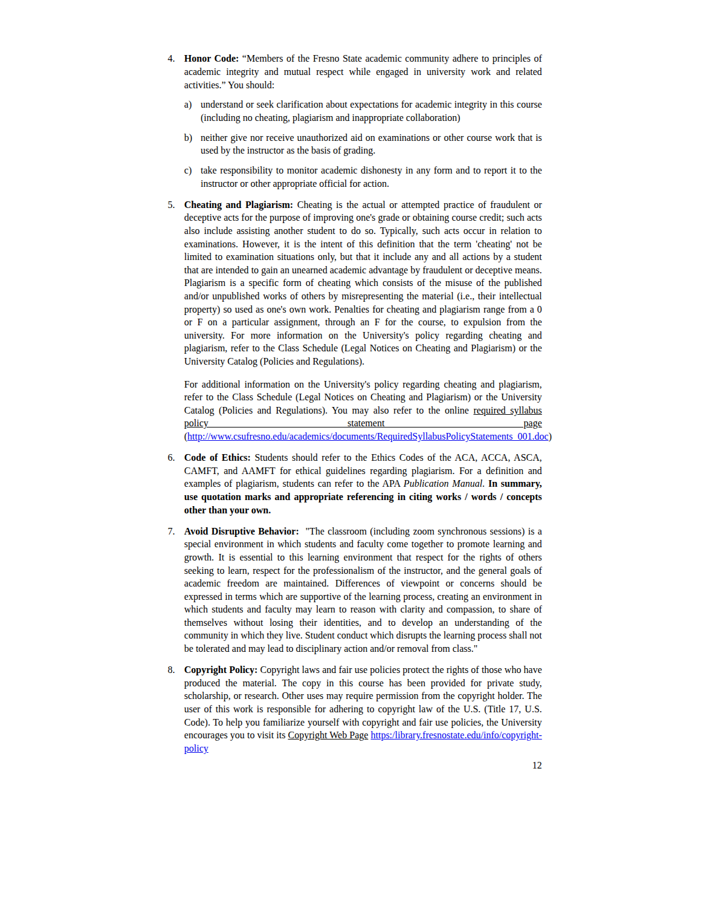Honor Code: “Members of the Fresno State academic community adhere to principles of academic integrity and mutual respect while engaged in university work and related activities.” You should:
understand or seek clarification about expectations for academic integrity in this course (including no cheating, plagiarism and inappropriate collaboration)
neither give nor receive unauthorized aid on examinations or other course work that is used by the instructor as the basis of grading.
take responsibility to monitor academic dishonesty in any form and to report it to the instructor or other appropriate official for action.
Cheating and Plagiarism: Cheating is the actual or attempted practice of fraudulent or deceptive acts for the purpose of improving one's grade or obtaining course credit; such acts also include assisting another student to do so. Typically, such acts occur in relation to examinations. However, it is the intent of this definition that the term 'cheating' not be limited to examination situations only, but that it include any and all actions by a student that are intended to gain an unearned academic advantage by fraudulent or deceptive means. Plagiarism is a specific form of cheating which consists of the misuse of the published and/or unpublished works of others by misrepresenting the material (i.e., their intellectual property) so used as one's own work. Penalties for cheating and plagiarism range from a 0 or F on a particular assignment, through an F for the course, to expulsion from the university. For more information on the University's policy regarding cheating and plagiarism, refer to the Class Schedule (Legal Notices on Cheating and Plagiarism) or the University Catalog (Policies and Regulations).
For additional information on the University's policy regarding cheating and plagiarism, refer to the Class Schedule (Legal Notices on Cheating and Plagiarism) or the University Catalog (Policies and Regulations). You may also refer to the online required syllabus policy statement page (http://www.csufresno.edu/academics/documents/RequiredSyllabusPolicyStatements_001.doc)
Code of Ethics: Students should refer to the Ethics Codes of the ACA, ACCA, ASCA, CAMFT, and AAMFT for ethical guidelines regarding plagiarism. For a definition and examples of plagiarism, students can refer to the APA Publication Manual. In summary, use quotation marks and appropriate referencing in citing works / words / concepts other than your own.
Avoid Disruptive Behavior: "The classroom (including zoom synchronous sessions) is a special environment in which students and faculty come together to promote learning and growth. It is essential to this learning environment that respect for the rights of others seeking to learn, respect for the professionalism of the instructor, and the general goals of academic freedom are maintained. Differences of viewpoint or concerns should be expressed in terms which are supportive of the learning process, creating an environment in which students and faculty may learn to reason with clarity and compassion, to share of themselves without losing their identities, and to develop an understanding of the community in which they live. Student conduct which disrupts the learning process shall not be tolerated and may lead to disciplinary action and/or removal from class."
Copyright Policy: Copyright laws and fair use policies protect the rights of those who have produced the material. The copy in this course has been provided for private study, scholarship, or research. Other uses may require permission from the copyright holder. The user of this work is responsible for adhering to copyright law of the U.S. (Title 17, U.S. Code). To help you familiarize yourself with copyright and fair use policies, the University encourages you to visit its Copyright Web Page https:/library.fresnostate.edu/info/copyright-policy
12